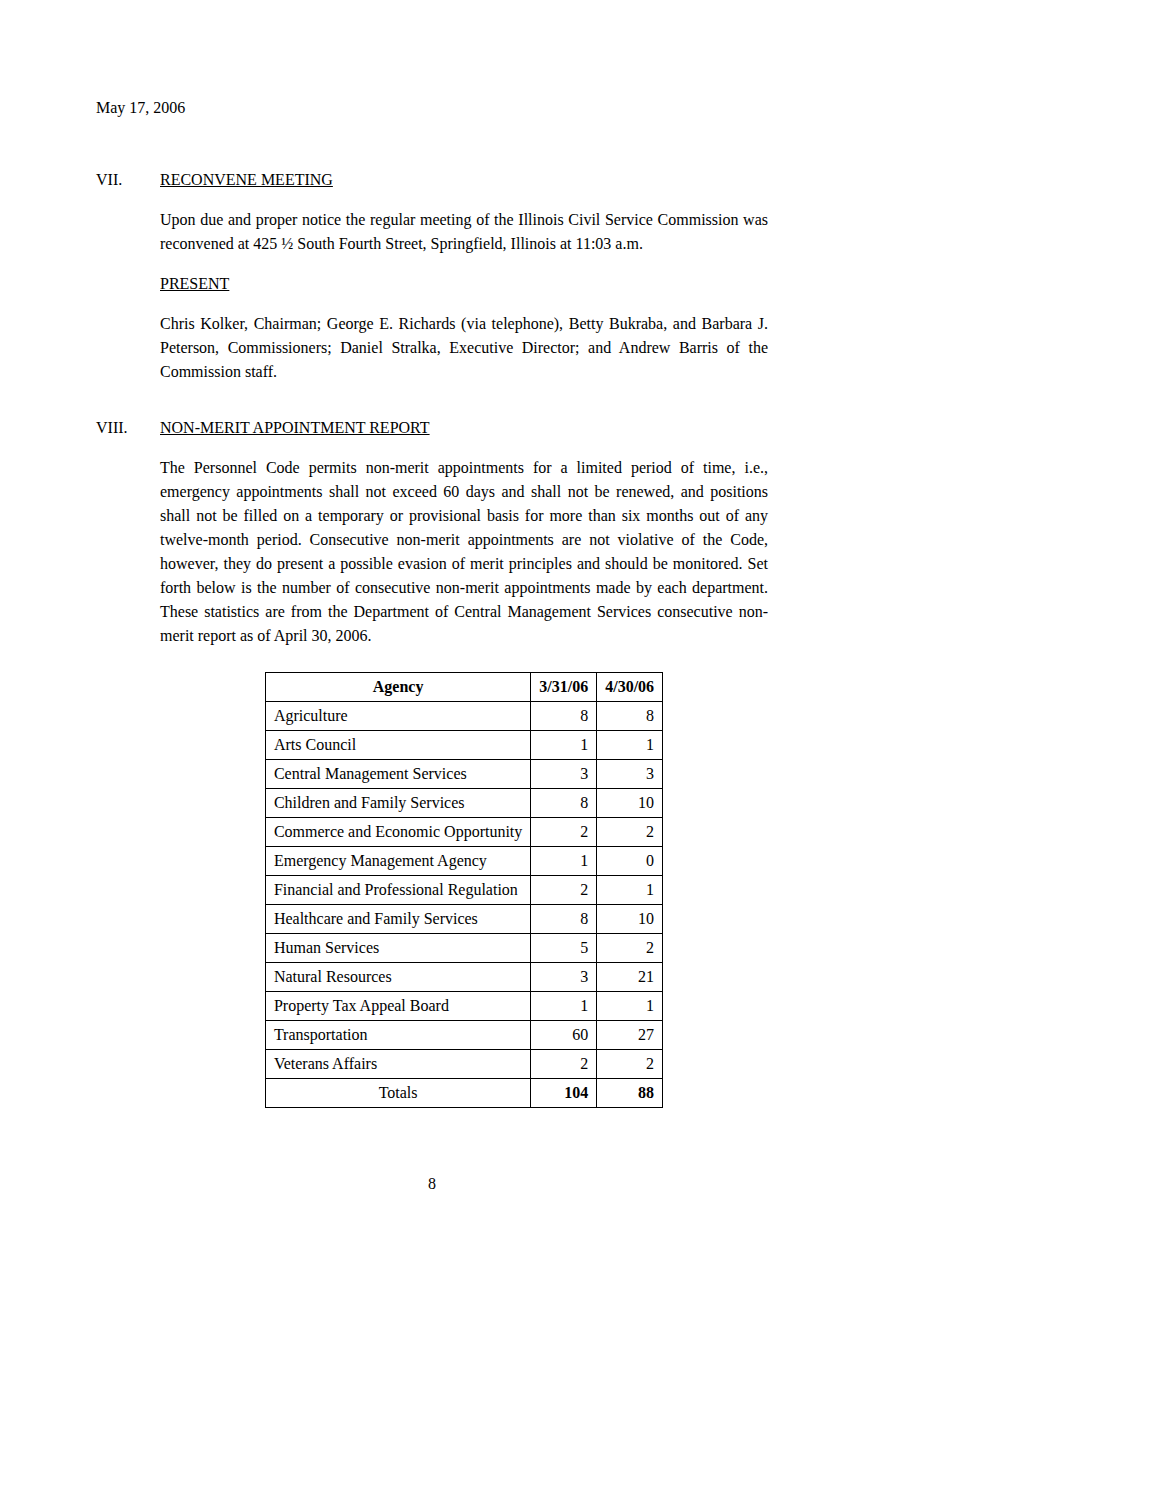May 17, 2006
VII. RECONVENE MEETING
Upon due and proper notice the regular meeting of the Illinois Civil Service Commission was reconvened at 425 ½ South Fourth Street, Springfield, Illinois at 11:03 a.m.
PRESENT
Chris Kolker, Chairman; George E. Richards (via telephone), Betty Bukraba, and Barbara J. Peterson, Commissioners; Daniel Stralka, Executive Director; and Andrew Barris of the Commission staff.
VIII. NON-MERIT APPOINTMENT REPORT
The Personnel Code permits non-merit appointments for a limited period of time, i.e., emergency appointments shall not exceed 60 days and shall not be renewed, and positions shall not be filled on a temporary or provisional basis for more than six months out of any twelve-month period. Consecutive non-merit appointments are not violative of the Code, however, they do present a possible evasion of merit principles and should be monitored. Set forth below is the number of consecutive non-merit appointments made by each department. These statistics are from the Department of Central Management Services consecutive non-merit report as of April 30, 2006.
| Agency | 3/31/06 | 4/30/06 |
| --- | --- | --- |
| Agriculture | 8 | 8 |
| Arts Council | 1 | 1 |
| Central Management Services | 3 | 3 |
| Children and Family Services | 8 | 10 |
| Commerce and Economic Opportunity | 2 | 2 |
| Emergency Management Agency | 1 | 0 |
| Financial and Professional Regulation | 2 | 1 |
| Healthcare and Family Services | 8 | 10 |
| Human Services | 5 | 2 |
| Natural Resources | 3 | 21 |
| Property Tax Appeal Board | 1 | 1 |
| Transportation | 60 | 27 |
| Veterans Affairs | 2 | 2 |
| Totals | 104 | 88 |
8